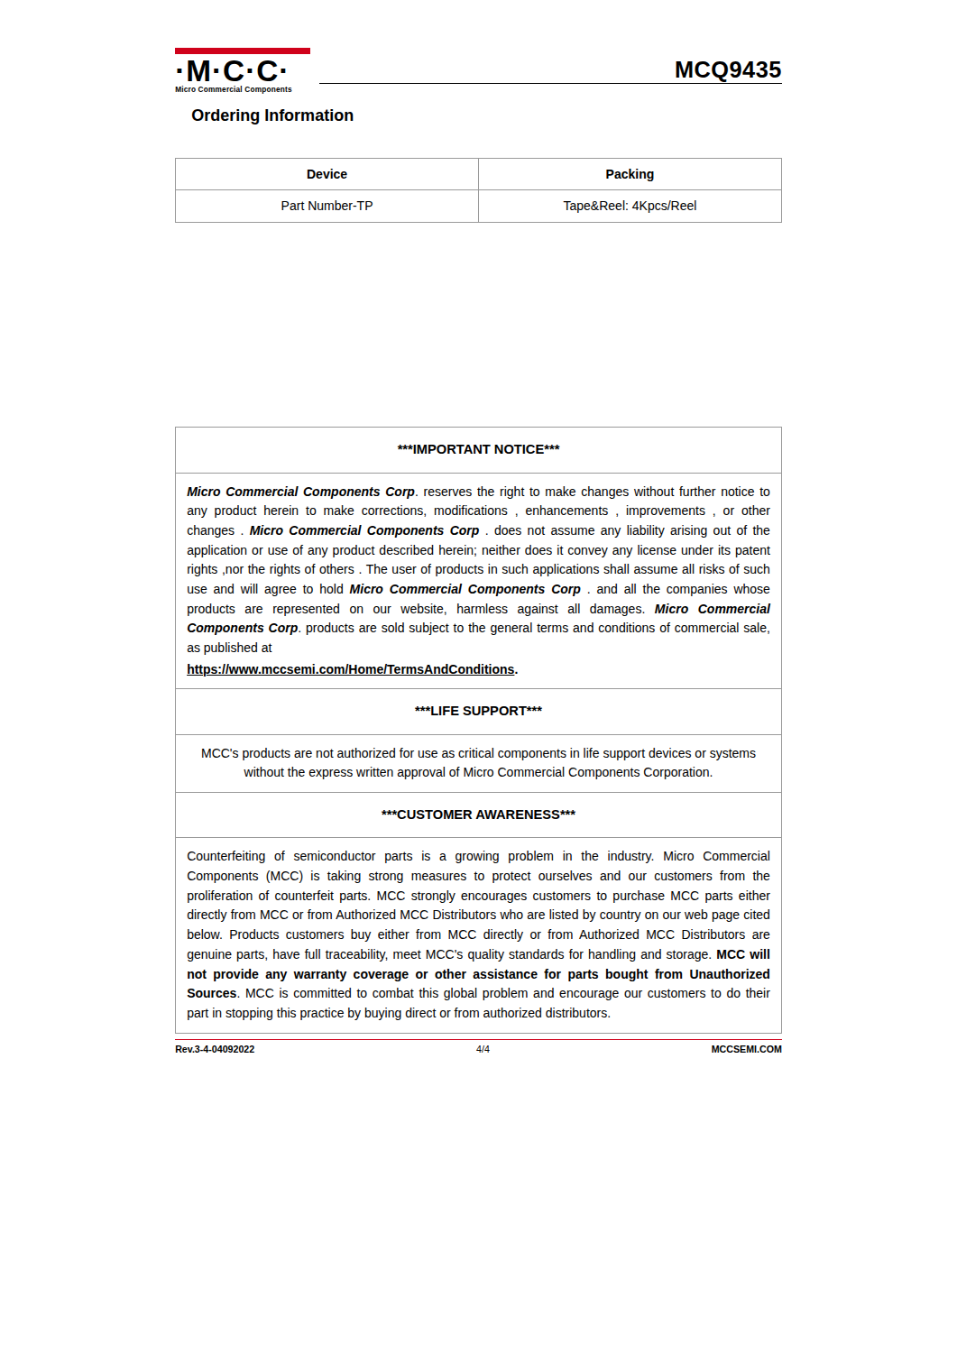·M·C·C·
Micro Commercial Components
MCQ9435
Ordering Information
| Device | Packing |
| --- | --- |
| Part Number-TP | Tape&Reel: 4Kpcs/Reel |
***IMPORTANT NOTICE***
Micro Commercial Components Corp. reserves the right to make changes without further notice to any product herein to make corrections, modifications , enhancements , improvements , or other changes . Micro Commercial Components Corp . does not assume any liability arising out of the application or use of any product described herein; neither does it convey any license under its patent rights ,nor the rights of others . The user of products in such applications shall assume all risks of such use and will agree to hold Micro Commercial Components Corp . and all the companies whose products are represented on our website, harmless against all damages. Micro Commercial Components Corp. products are sold subject to the general terms and conditions of commercial sale, as published at
https://www.mccsemi.com/Home/TermsAndConditions.
***LIFE SUPPORT***
MCC's products are not authorized for use as critical components in life support devices or systems without the express written approval of Micro Commercial Components Corporation.
***CUSTOMER AWARENESS***
Counterfeiting of semiconductor parts is a growing problem in the industry. Micro Commercial Components (MCC) is taking strong measures to protect ourselves and our customers from the proliferation of counterfeit parts. MCC strongly encourages customers to purchase MCC parts either directly from MCC or from Authorized MCC Distributors who are listed by country on our web page cited below. Products customers buy either from MCC directly or from Authorized MCC Distributors are genuine parts, have full traceability, meet MCC's quality standards for handling and storage. MCC will not provide any warranty coverage or other assistance for parts bought from Unauthorized Sources. MCC is committed to combat this global problem and encourage our customers to do their part in stopping this practice by buying direct or from authorized distributors.
Rev.3-4-04092022
4/4
MCCSEMI.COM